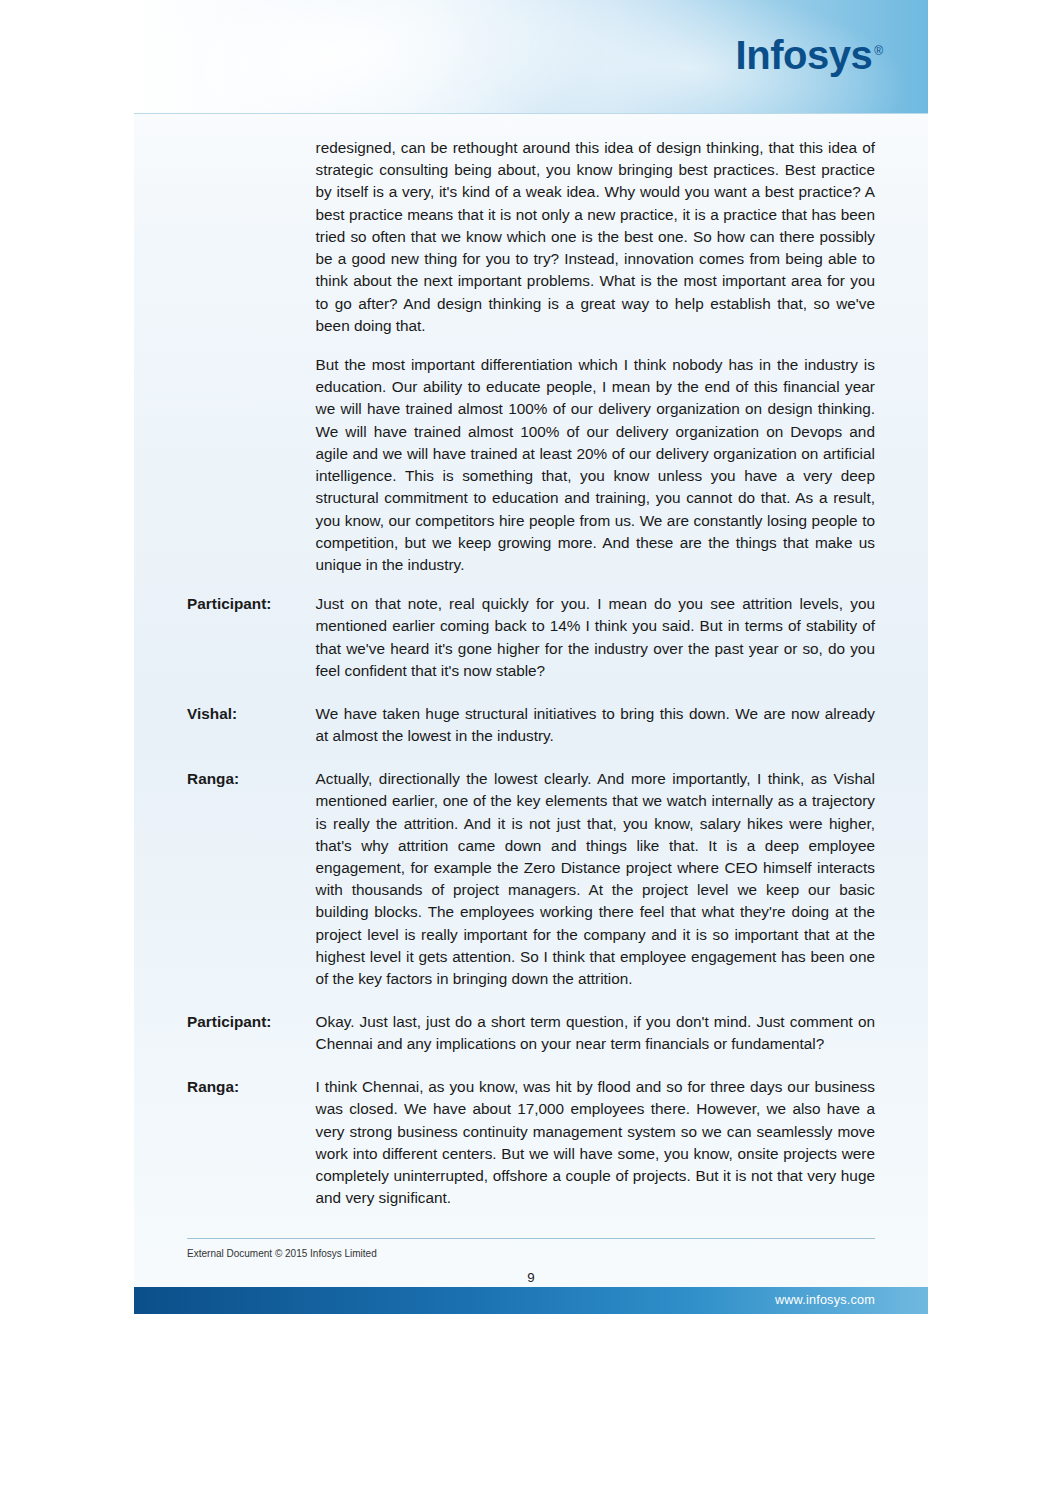Infosys®
redesigned, can be rethought around this idea of design thinking, that this idea of strategic consulting being about, you know bringing best practices. Best practice by itself is a very, it's kind of a weak idea. Why would you want a best practice? A best practice means that it is not only a new practice, it is a practice that has been tried so often that we know which one is the best one. So how can there possibly be a good new thing for you to try? Instead, innovation comes from being able to think about the next important problems. What is the most important area for you to go after? And design thinking is a great way to help establish that, so we've been doing that.
But the most important differentiation which I think nobody has in the industry is education. Our ability to educate people, I mean by the end of this financial year we will have trained almost 100% of our delivery organization on design thinking. We will have trained almost 100% of our delivery organization on Devops and agile and we will have trained at least 20% of our delivery organization on artificial intelligence. This is something that, you know unless you have a very deep structural commitment to education and training, you cannot do that. As a result, you know, our competitors hire people from us. We are constantly losing people to competition, but we keep growing more. And these are the things that make us unique in the industry.
Participant:
Just on that note, real quickly for you. I mean do you see attrition levels, you mentioned earlier coming back to 14% I think you said. But in terms of stability of that we've heard it's gone higher for the industry over the past year or so, do you feel confident that it's now stable?
Vishal:
We have taken huge structural initiatives to bring this down. We are now already at almost the lowest in the industry.
Ranga:
Actually, directionally the lowest clearly. And more importantly, I think, as Vishal mentioned earlier, one of the key elements that we watch internally as a trajectory is really the attrition. And it is not just that, you know, salary hikes were higher, that's why attrition came down and things like that. It is a deep employee engagement, for example the Zero Distance project where CEO himself interacts with thousands of project managers. At the project level we keep our basic building blocks. The employees working there feel that what they're doing at the project level is really important for the company and it is so important that at the highest level it gets attention. So I think that employee engagement has been one of the key factors in bringing down the attrition.
Participant:
Okay. Just last, just do a short term question, if you don't mind. Just comment on Chennai and any implications on your near term financials or fundamental?
Ranga:
I think Chennai, as you know, was hit by flood and so for three days our business was closed. We have about 17,000 employees there. However, we also have a very strong business continuity management system so we can seamlessly move work into different centers. But we will have some, you know, onsite projects were completely uninterrupted, offshore a couple of projects. But it is not that very huge and very significant.
External Document © 2015 Infosys Limited
9
www.infosys.com